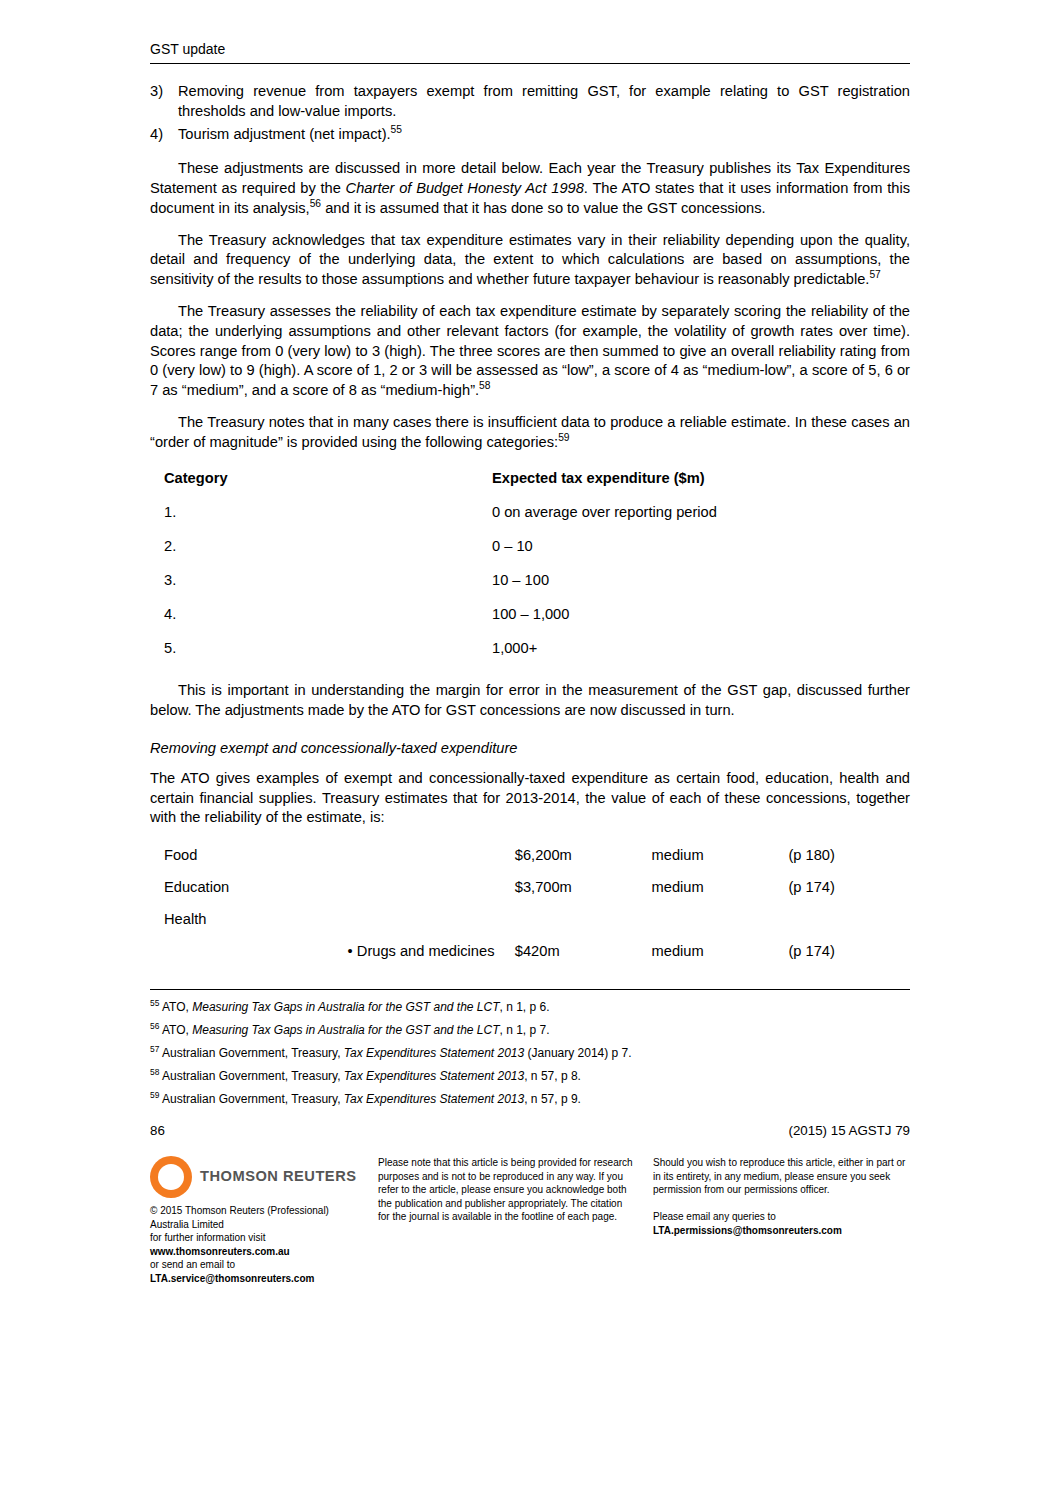GST update
3) Removing revenue from taxpayers exempt from remitting GST, for example relating to GST registration thresholds and low-value imports.
4) Tourism adjustment (net impact).55
These adjustments are discussed in more detail below. Each year the Treasury publishes its Tax Expenditures Statement as required by the Charter of Budget Honesty Act 1998. The ATO states that it uses information from this document in its analysis,56 and it is assumed that it has done so to value the GST concessions.
The Treasury acknowledges that tax expenditure estimates vary in their reliability depending upon the quality, detail and frequency of the underlying data, the extent to which calculations are based on assumptions, the sensitivity of the results to those assumptions and whether future taxpayer behaviour is reasonably predictable.57
The Treasury assesses the reliability of each tax expenditure estimate by separately scoring the reliability of the data; the underlying assumptions and other relevant factors (for example, the volatility of growth rates over time). Scores range from 0 (very low) to 3 (high). The three scores are then summed to give an overall reliability rating from 0 (very low) to 9 (high). A score of 1, 2 or 3 will be assessed as “low”, a score of 4 as “medium-low”, a score of 5, 6 or 7 as “medium”, and a score of 8 as “medium-high”.58
The Treasury notes that in many cases there is insufficient data to produce a reliable estimate. In these cases an “order of magnitude” is provided using the following categories:59
| Category | Expected tax expenditure ($m) |
| --- | --- |
| 1. | 0 on average over reporting period |
| 2. | 0 – 10 |
| 3. | 10 – 100 |
| 4. | 100 – 1,000 |
| 5. | 1,000+ |
This is important in understanding the margin for error in the measurement of the GST gap, discussed further below. The adjustments made by the ATO for GST concessions are now discussed in turn.
Removing exempt and concessionally-taxed expenditure
The ATO gives examples of exempt and concessionally-taxed expenditure as certain food, education, health and certain financial supplies. Treasury estimates that for 2013-2014, the value of each of these concessions, together with the reliability of the estimate, is:
| Food | | $6,200m | medium | (p 180) |
| Education | | $3,700m | medium | (p 174) |
| Health | | | | |
| | • Drugs and medicines | $420m | medium | (p 174) |
55 ATO, Measuring Tax Gaps in Australia for the GST and the LCT, n 1, p 6.
56 ATO, Measuring Tax Gaps in Australia for the GST and the LCT, n 1, p 7.
57 Australian Government, Treasury, Tax Expenditures Statement 2013 (January 2014) p 7.
58 Australian Government, Treasury, Tax Expenditures Statement 2013, n 57, p 8.
59 Australian Government, Treasury, Tax Expenditures Statement 2013, n 57, p 9.
86
(2015) 15 AGSTJ 79
THOMSON REUTERS
© 2015 Thomson Reuters (Professional) Australia Limited
for further information visit www.thomsonreuters.com.au
or send an email to LTA.service@thomsonreuters.com
Please note that this article is being provided for research purposes and is not to be reproduced in any way. If you refer to the article, please ensure you acknowledge both the publication and publisher appropriately. The citation for the journal is available in the footline of each page.
Should you wish to reproduce this article, either in part or in its entirety, in any medium, please ensure you seek permission from our permissions officer.
Please email any queries to
LTA.permissions@thomsonreuters.com